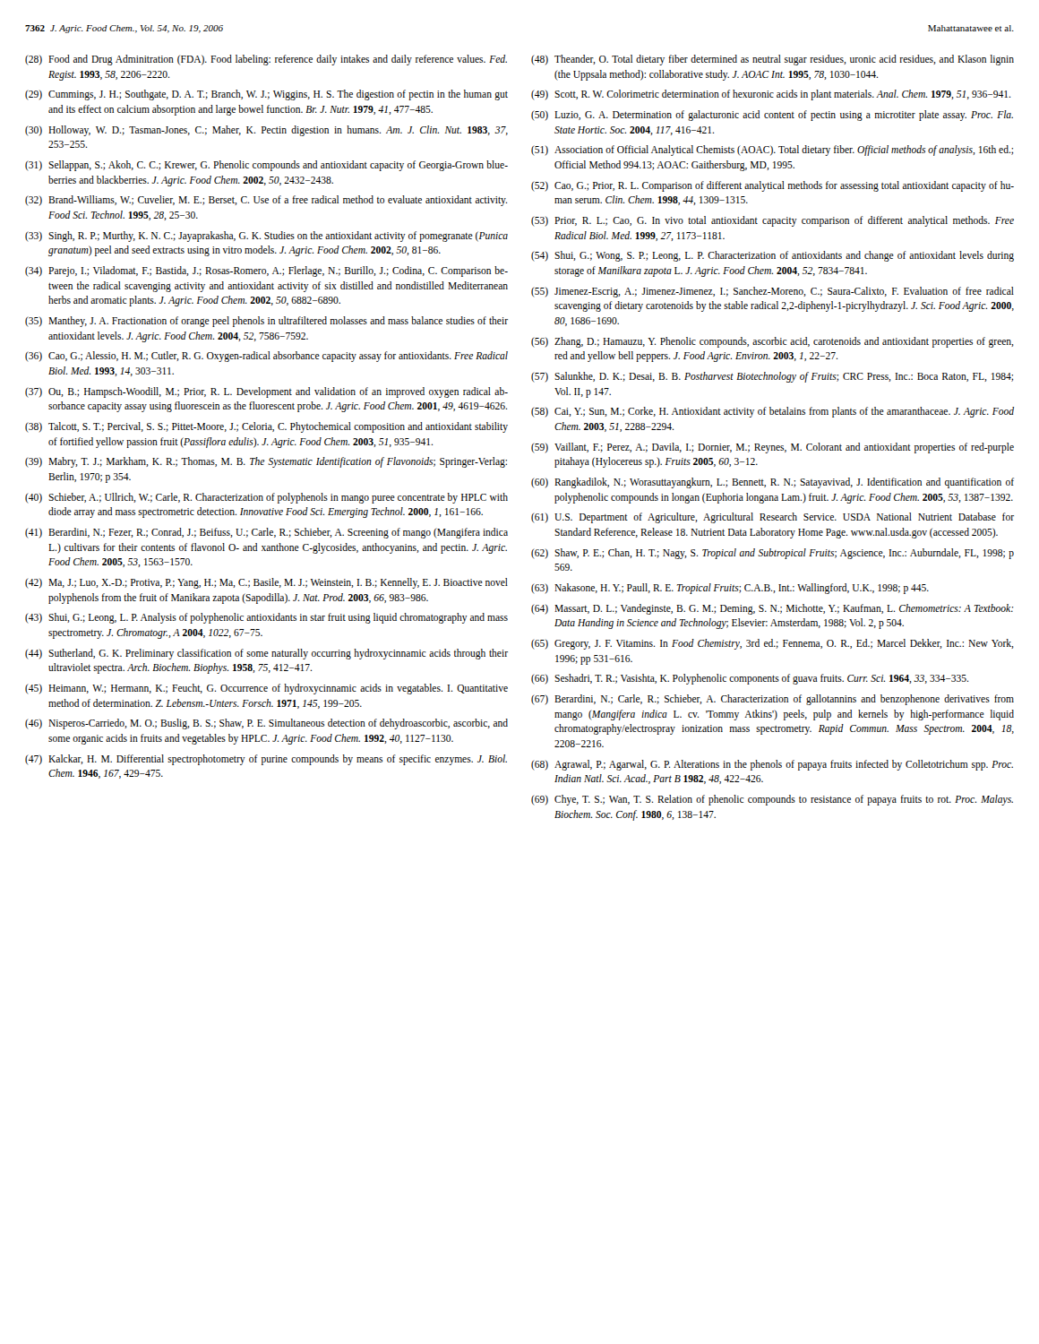7362 J. Agric. Food Chem., Vol. 54, No. 19, 2006
Mahattanatawee et al.
(28) Food and Drug Adminitration (FDA). Food labeling: reference daily intakes and daily reference values. Fed. Regist. 1993, 58, 2206−2220.
(29) Cummings, J. H.; Southgate, D. A. T.; Branch, W. J.; Wiggins, H. S. The digestion of pectin in the human gut and its effect on calcium absorption and large bowel function. Br. J. Nutr. 1979, 41, 477−485.
(30) Holloway, W. D.; Tasman-Jones, C.; Maher, K. Pectin digestion in humans. Am. J. Clin. Nut. 1983, 37, 253−255.
(31) Sellappan, S.; Akoh, C. C.; Krewer, G. Phenolic compounds and antioxidant capacity of Georgia-Grown blueberries and blackberries. J. Agric. Food Chem. 2002, 50, 2432−2438.
(32) Brand-Williams, W.; Cuvelier, M. E.; Berset, C. Use of a free radical method to evaluate antioxidant activity. Food Sci. Technol. 1995, 28, 25−30.
(33) Singh, R. P.; Murthy, K. N. C.; Jayaprakasha, G. K. Studies on the antioxidant activity of pomegranate (Punica granatum) peel and seed extracts using in vitro models. J. Agric. Food Chem. 2002, 50, 81−86.
(34) Parejo, I.; Viladomat, F.; Bastida, J.; Rosas-Romero, A.; Flerlage, N.; Burillo, J.; Codina, C. Comparison between the radical scavenging activity and antioxidant activity of six distilled and nondistilled Mediterranean herbs and aromatic plants. J. Agric. Food Chem. 2002, 50, 6882−6890.
(35) Manthey, J. A. Fractionation of orange peel phenols in ultrafiltered molasses and mass balance studies of their antioxidant levels. J. Agric. Food Chem. 2004, 52, 7586−7592.
(36) Cao, G.; Alessio, H. M.; Cutler, R. G. Oxygen-radical absorbance capacity assay for antioxidants. Free Radical Biol. Med. 1993, 14, 303−311.
(37) Ou, B.; Hampsch-Woodill, M.; Prior, R. L. Development and validation of an improved oxygen radical absorbance capacity assay using fluorescein as the fluorescent probe. J. Agric. Food Chem. 2001, 49, 4619−4626.
(38) Talcott, S. T.; Percival, S. S.; Pittet-Moore, J.; Celoria, C. Phytochemical composition and antioxidant stability of fortified yellow passion fruit (Passiflora edulis). J. Agric. Food Chem. 2003, 51, 935−941.
(39) Mabry, T. J.; Markham, K. R.; Thomas, M. B. The Systematic Identification of Flavonoids; Springer-Verlag: Berlin, 1970; p 354.
(40) Schieber, A.; Ullrich, W.; Carle, R. Characterization of polyphenols in mango puree concentrate by HPLC with diode array and mass spectrometric detection. Innovative Food Sci. Emerging Technol. 2000, 1, 161−166.
(41) Berardini, N.; Fezer, R.; Conrad, J.; Beifuss, U.; Carle, R.; Schieber, A. Screening of mango (Mangifera indica L.) cultivars for their contents of flavonol O- and xanthone C-glycosides, anthocyanins, and pectin. J. Agric. Food Chem. 2005, 53, 1563−1570.
(42) Ma, J.; Luo, X.-D.; Protiva, P.; Yang, H.; Ma, C.; Basile, M. J.; Weinstein, I. B.; Kennelly, E. J. Bioactive novel polyphenols from the fruit of Manikara zapota (Sapodilla). J. Nat. Prod. 2003, 66, 983−986.
(43) Shui, G.; Leong, L. P. Analysis of polyphenolic antioxidants in star fruit using liquid chromatography and mass spectrometry. J. Chromatogr., A 2004, 1022, 67−75.
(44) Sutherland, G. K. Preliminary classification of some naturally occurring hydroxycinnamic acids through their ultraviolet spectra. Arch. Biochem. Biophys. 1958, 75, 412−417.
(45) Heimann, W.; Hermann, K.; Feucht, G. Occurrence of hydroxycinnamic acids in vegatables. I. Quantitative method of determination. Z. Lebensm.-Unters. Forsch. 1971, 145, 199−205.
(46) Nisperos-Carriedo, M. O.; Buslig, B. S.; Shaw, P. E. Simultaneous detection of dehydroascorbic, ascorbic, and some organic acids in fruits and vegetables by HPLC. J. Agric. Food Chem. 1992, 40, 1127−1130.
(47) Kalckar, H. M. Differential spectrophotometry of purine compounds by means of specific enzymes. J. Biol. Chem. 1946, 167, 429−475.
(48) Theander, O. Total dietary fiber determined as neutral sugar residues, uronic acid residues, and Klason lignin (the Uppsala method): collaborative study. J. AOAC Int. 1995, 78, 1030−1044.
(49) Scott, R. W. Colorimetric determination of hexuronic acids in plant materials. Anal. Chem. 1979, 51, 936−941.
(50) Luzio, G. A. Determination of galacturonic acid content of pectin using a microtiter plate assay. Proc. Fla. State Hortic. Soc. 2004, 117, 416−421.
(51) Association of Official Analytical Chemists (AOAC). Total dietary fiber. Official methods of analysis, 16th ed.; Official Method 994.13; AOAC: Gaithersburg, MD, 1995.
(52) Cao, G.; Prior, R. L. Comparison of different analytical methods for assessing total antioxidant capacity of human serum. Clin. Chem. 1998, 44, 1309−1315.
(53) Prior, R. L.; Cao, G. In vivo total antioxidant capacity comparison of different analytical methods. Free Radical Biol. Med. 1999, 27, 1173−1181.
(54) Shui, G.; Wong, S. P.; Leong, L. P. Characterization of antioxidants and change of antioxidant levels during storage of Manilkara zapota L. J. Agric. Food Chem. 2004, 52, 7834−7841.
(55) Jimenez-Escrig, A.; Jimenez-Jimenez, I.; Sanchez-Moreno, C.; Saura-Calixto, F. Evaluation of free radical scavenging of dietary carotenoids by the stable radical 2,2-diphenyl-1-picrylhydrazyl. J. Sci. Food Agric. 2000, 80, 1686−1690.
(56) Zhang, D.; Hamauzu, Y. Phenolic compounds, ascorbic acid, carotenoids and antioxidant properties of green, red and yellow bell peppers. J. Food Agric. Environ. 2003, 1, 22−27.
(57) Salunkhe, D. K.; Desai, B. B. Postharvest Biotechnology of Fruits; CRC Press, Inc.: Boca Raton, FL, 1984; Vol. II, p 147.
(58) Cai, Y.; Sun, M.; Corke, H. Antioxidant activity of betalains from plants of the amaranthaceae. J. Agric. Food Chem. 2003, 51, 2288−2294.
(59) Vaillant, F.; Perez, A.; Davila, I.; Dornier, M.; Reynes, M. Colorant and antioxidant properties of red-purple pitahaya (Hylocereus sp.). Fruits 2005, 60, 3−12.
(60) Rangkadilok, N.; Worasuttayangkurn, L.; Bennett, R. N.; Satayavivad, J. Identification and quantification of polyphenolic compounds in longan (Euphoria longana Lam.) fruit. J. Agric. Food Chem. 2005, 53, 1387−1392.
(61) U.S. Department of Agriculture, Agricultural Research Service. USDA National Nutrient Database for Standard Reference, Release 18. Nutrient Data Laboratory Home Page. www.nal.usda.gov (accessed 2005).
(62) Shaw, P. E.; Chan, H. T.; Nagy, S. Tropical and Subtropical Fruits; Agscience, Inc.: Auburndale, FL, 1998; p 569.
(63) Nakasone, H. Y.; Paull, R. E. Tropical Fruits; C.A.B., Int.: Wallingford, U.K., 1998; p 445.
(64) Massart, D. L.; Vandeginste, B. G. M.; Deming, S. N.; Michotte, Y.; Kaufman, L. Chemometrics: A Textbook: Data Handing in Science and Technology; Elsevier: Amsterdam, 1988; Vol. 2, p 504.
(65) Gregory, J. F. Vitamins. In Food Chemistry, 3rd ed.; Fennema, O. R., Ed.; Marcel Dekker, Inc.: New York, 1996; pp 531−616.
(66) Seshadri, T. R.; Vasishta, K. Polyphenolic components of guava fruits. Curr. Sci. 1964, 33, 334−335.
(67) Berardini, N.; Carle, R.; Schieber, A. Characterization of gallotannins and benzophenone derivatives from mango (Mangifera indica L. cv. 'Tommy Atkins') peels, pulp and kernels by high-performance liquid chromatography/electrospray ionization mass spectrometry. Rapid Commun. Mass Spectrom. 2004, 18, 2208−2216.
(68) Agrawal, P.; Agarwal, G. P. Alterations in the phenols of papaya fruits infected by Colletotrichum spp. Proc. Indian Natl. Sci. Acad., Part B 1982, 48, 422−426.
(69) Chye, T. S.; Wan, T. S. Relation of phenolic compounds to resistance of papaya fruits to rot. Proc. Malays. Biochem. Soc. Conf. 1980, 6, 138−147.